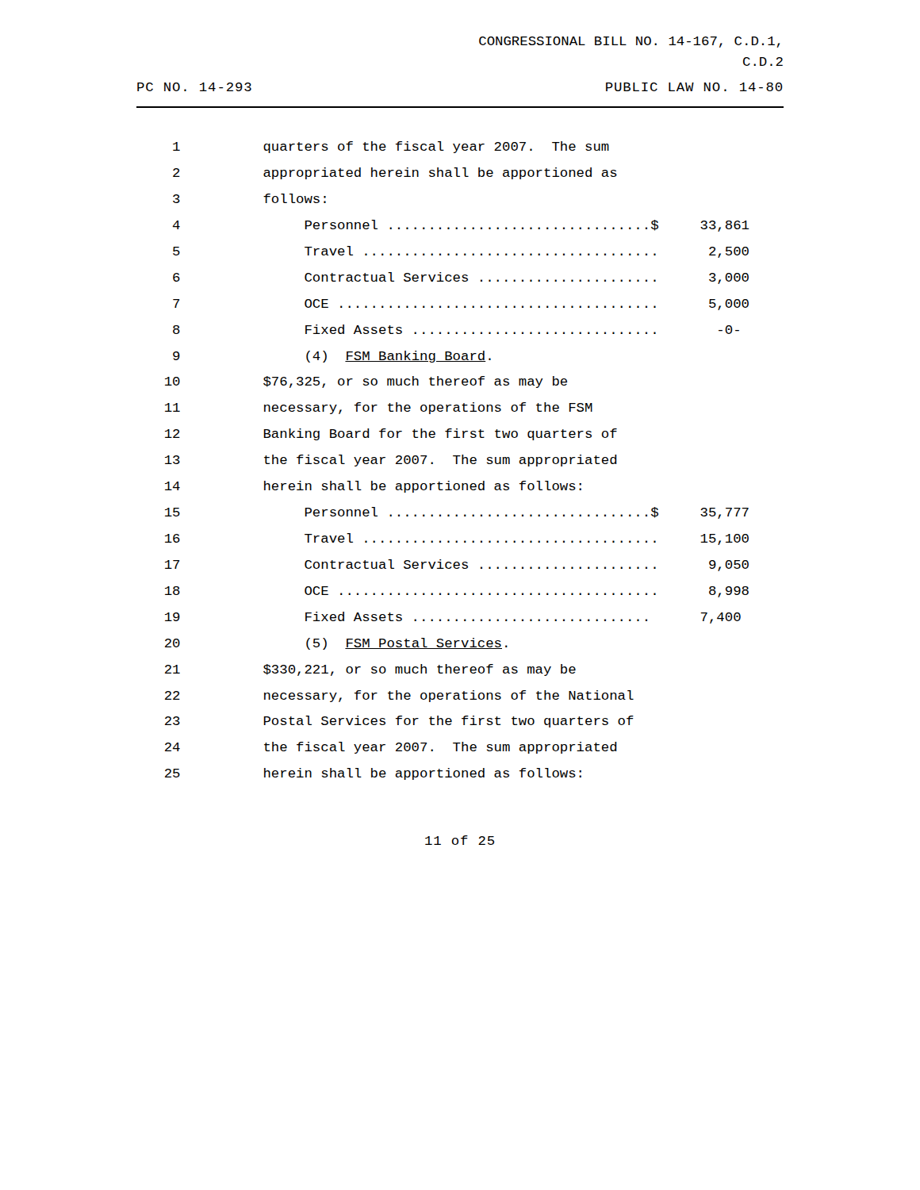CONGRESSIONAL BILL NO. 14-167, C.D.1, C.D.2
PC NO. 14-293
PUBLIC LAW NO. 14-80
| 1 | quarters of the fiscal year 2007. The sum |
| 2 | appropriated herein shall be apportioned as |
| 3 | follows: |
| 4 | Personnel ................................$ 33,861 |
| 5 | Travel .................................... 2,500 |
| 6 | Contractual Services ...................... 3,000 |
| 7 | OCE ....................................... 5,000 |
| 8 | Fixed Assets .............................. -0- |
| 9 | (4) FSM Banking Board . |
| 10 | $76,325, or so much thereof as may be |
| 11 | necessary, for the operations of the FSM |
| 12 | Banking Board for the first two quarters of |
| 13 | the fiscal year 2007. The sum appropriated |
| 14 | herein shall be apportioned as follows: |
| 15 | Personnel ................................$ 35,777 |
| 16 | Travel .................................... 15,100 |
| 17 | Contractual Services ...................... 9,050 |
| 18 | OCE ....................................... 8,998 |
| 19 | Fixed Assets ............................. 7,400 |
| 20 | (5) FSM Postal Services . |
| 21 | $330,221, or so much thereof as may be |
| 22 | necessary, for the operations of the National |
| 23 | Postal Services for the first two quarters of |
| 24 | the fiscal year 2007. The sum appropriated |
| 25 | herein shall be apportioned as follows: |
11 of 25